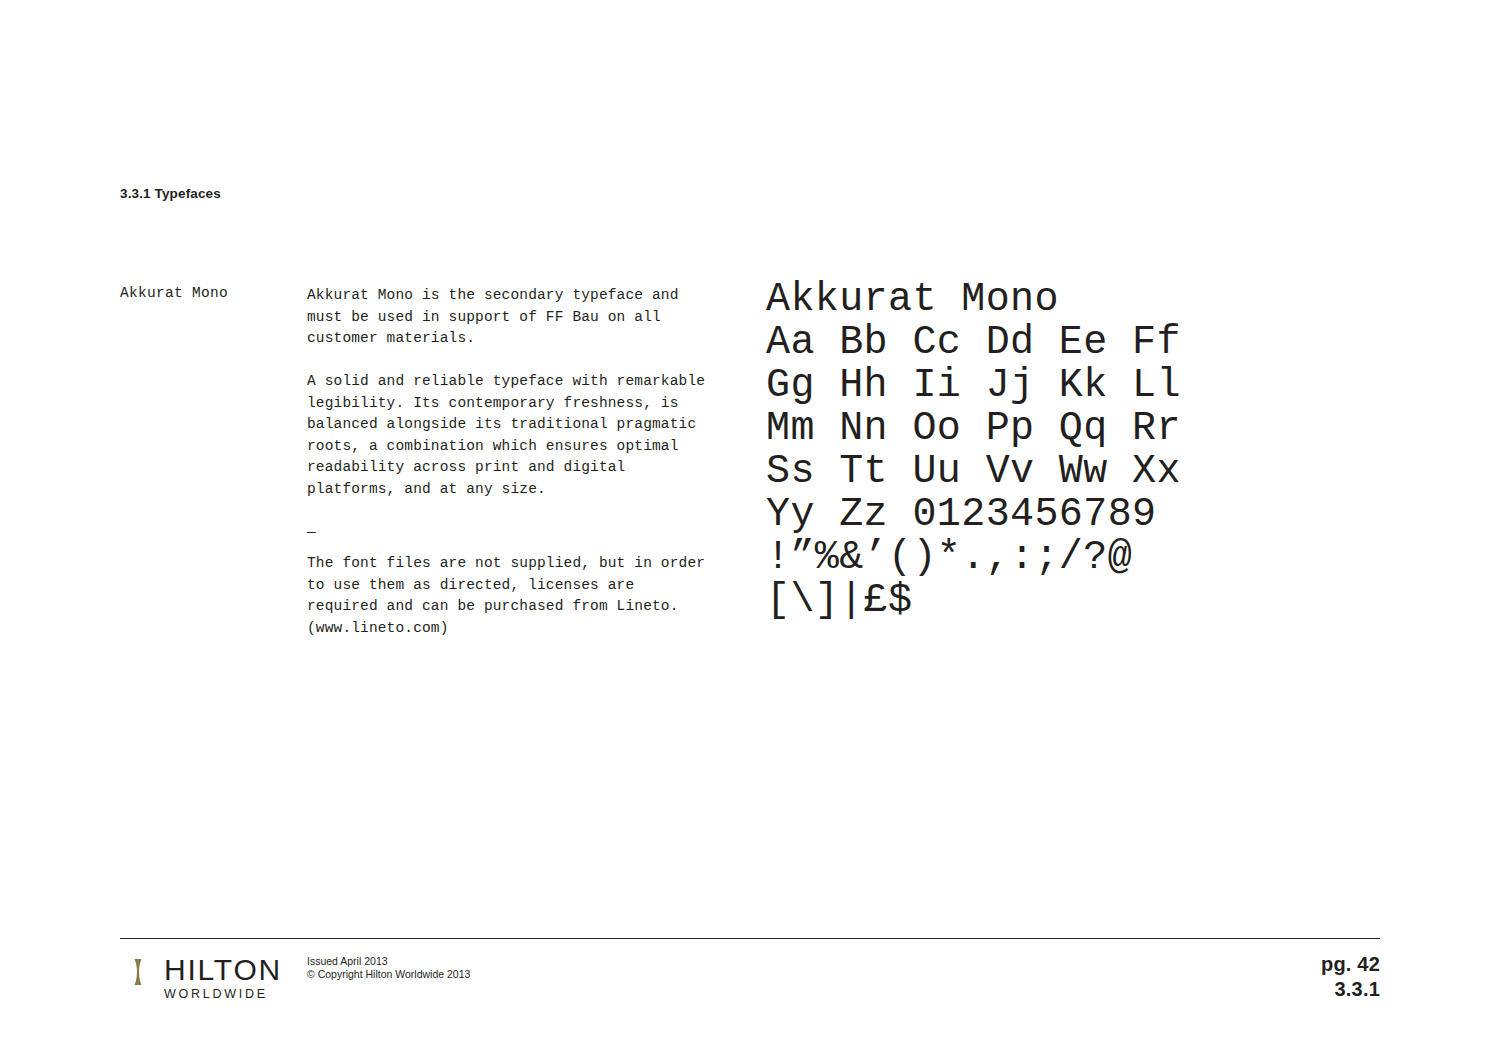3.3.1 Typefaces
Akkurat Mono
Akkurat Mono is the secondary typeface and must be used in support of FF Bau on all customer materials.
A solid and reliable typeface with remarkable legibility. Its contemporary freshness, is balanced alongside its traditional pragmatic roots, a combination which ensures optimal readability across print and digital platforms, and at any size.
—
The font files are not supplied, but in order to use them as directed, licenses are required and can be purchased from Lineto. (www.lineto.com)
Akkurat Mono Aa Bb Cc Dd Ee Ff Gg Hh Ii Jj Kk Ll Mm Nn Oo Pp Qq Rr Ss Tt Uu Vv Ww Xx Yy Zz 0123456789 !”%&’()*.,:;/?@ [\]|£$
HILTON
WORLDWIDE
Issued April 2013
© Copyright Hilton Worldwide 2013
pg. 42
3.3.1